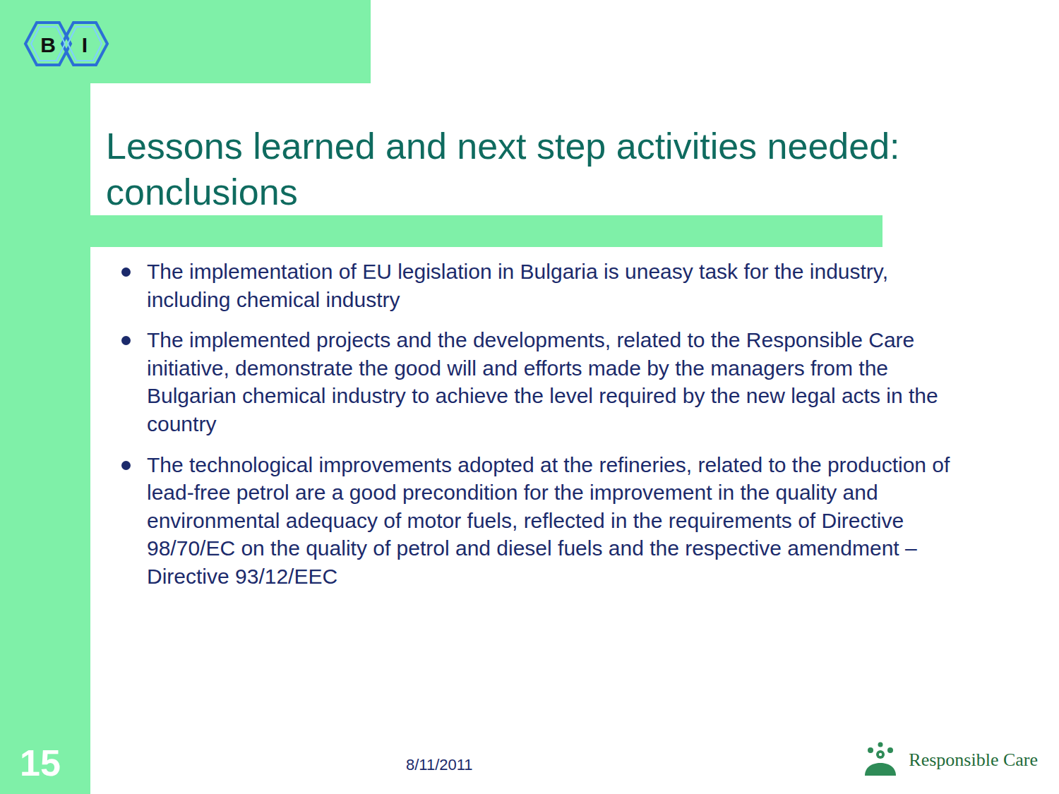B I
Lessons learned and next step activities needed: conclusions
The implementation of EU legislation in Bulgaria is uneasy task for the industry, including chemical industry
The implemented projects and the developments, related to the Responsible Care initiative, demonstrate the good will and efforts made by the managers from the Bulgarian chemical industry to achieve the level required by the new legal acts in the country
The technological improvements adopted at the refineries, related to the production of lead-free petrol are a good precondition for the improvement in the quality and environmental adequacy of motor fuels, reflected in the requirements of Directive 98/70/EC on the quality of petrol and diesel fuels and the respective amendment – Directive 93/12/EEC
15
8/11/2011
Responsible Care